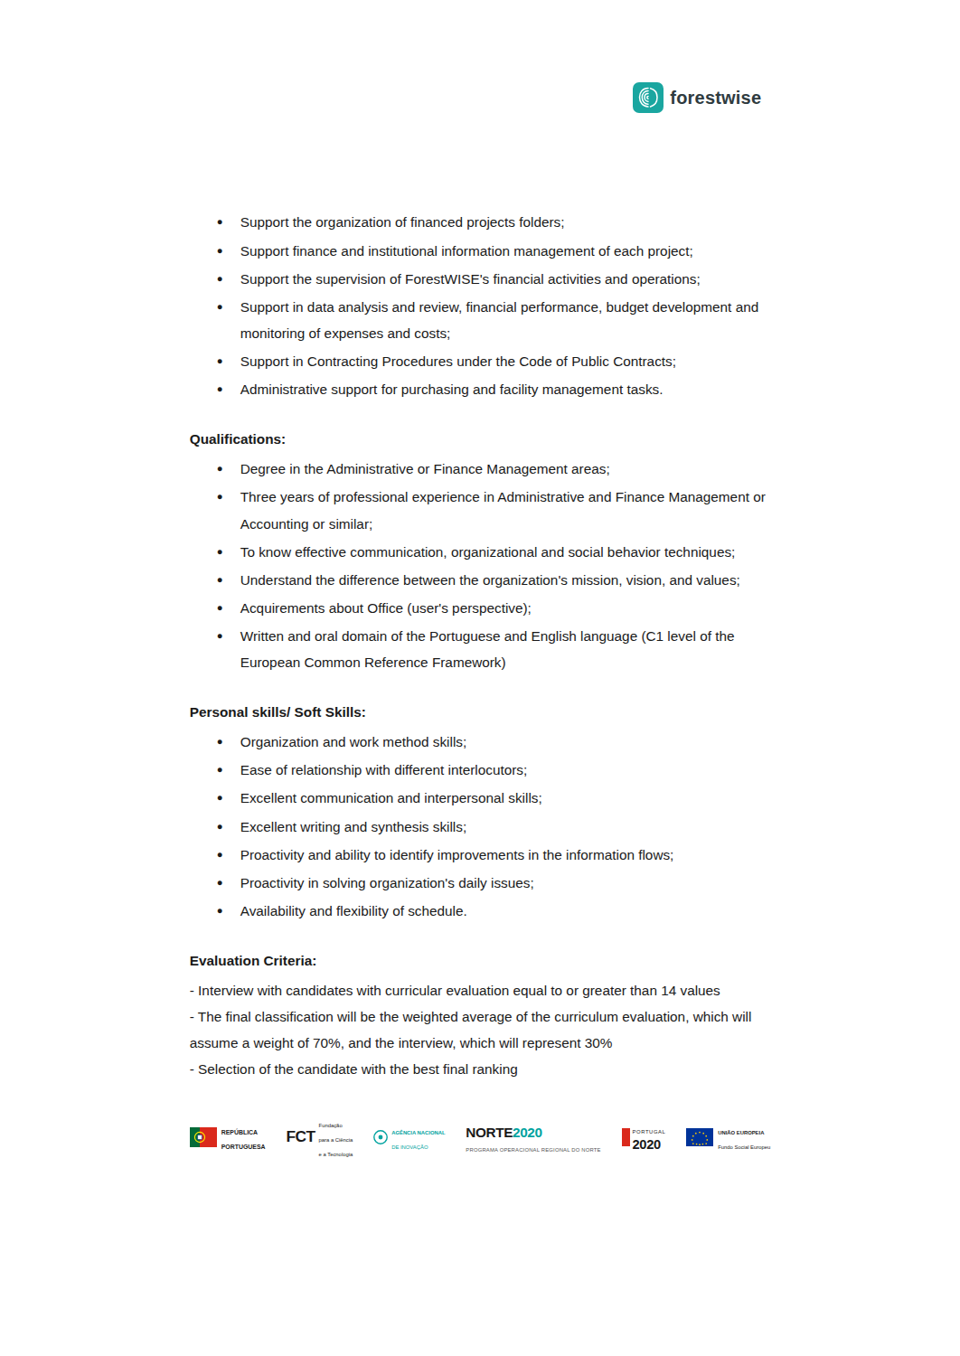forestwise
Support the organization of financed projects folders;
Support finance and institutional information management of each project;
Support the supervision of ForestWISE's financial activities and operations;
Support in data analysis and review, financial performance, budget development and monitoring of expenses and costs;
Support in Contracting Procedures under the Code of Public Contracts;
Administrative support for purchasing and facility management tasks.
Qualifications:
Degree in the Administrative or Finance Management areas;
Three years of professional experience in Administrative and Finance Management or Accounting or similar;
To know effective communication, organizational and social behavior techniques;
Understand the difference between the organization's mission, vision, and values;
Acquirements about Office (user's perspective);
Written and oral domain of the Portuguese and English language (C1 level of the European Common Reference Framework)
Personal skills/ Soft Skills:
Organization and work method skills;
Ease of relationship with different interlocutors;
Excellent communication and interpersonal skills;
Excellent writing and synthesis skills;
Proactivity and ability to identify improvements in the information flows;
Proactivity in solving organization's daily issues;
Availability and flexibility of schedule.
Evaluation Criteria:
- Interview with candidates with curricular evaluation equal to or greater than 14 values
- The final classification will be the weighted average of the curriculum evaluation, which will assume a weight of 70%, and the interview, which will represent 30%
- Selection of the candidate with the best final ranking
REPÚBLICA
PORTUGUESA
FCT Fundação
para a Ciência
e a Tecnologia
AGÊNCIA NACIONAL
DE INOVAÇÃO
NORTE2020 PROGRAMA OPERACIONAL REGIONAL DO NORTE
PORTUGAL
2020
UNIÃO EUROPEIA
Fundo Social Europeu